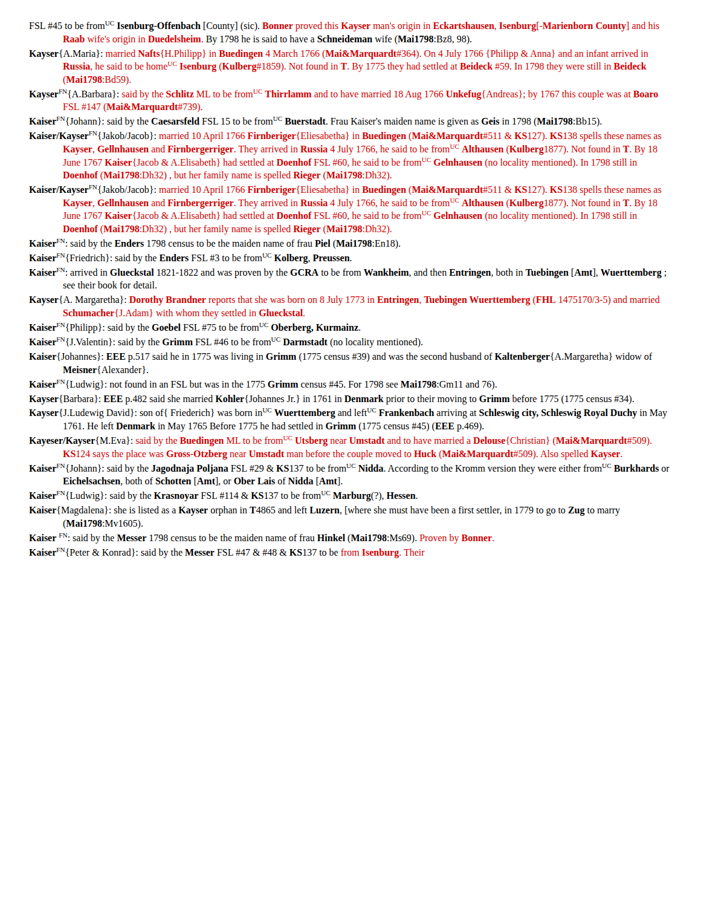FSL #45 to be fromUC Isenburg-Offenbach [County] (sic). Bonner proved this Kayser man's origin in Eckartshausen, Isenburg[-Marienborn County] and his Raab wife's origin in Duedelsheim. By 1798 he is said to have a Schneideman wife (Mai1798:Bz8, 98).
Kayser{A.Maria}: married Nafts{H.Philipp} in Buedingen 4 March 1766 (Mai&Marquardt#364). On 4 July 1766 {Philipp & Anna} and an infant arrived in Russia, he said to be homeUC Isenburg (Kulberg#1859). Not found in T. By 1775 they had settled at Beideck #59. In 1798 they were still in Beideck (Mai1798:Bd59).
KayserFN{A.Barbara}: said by the Schlitz ML to be fromUC Thirrlamm and to have married 18 Aug 1766 Unkefug{Andreas}; by 1767 this couple was at Boaro FSL #147 (Mai&Marquardt#739).
KaiserFN{Johann}: said by the Caesarsfeld FSL 15 to be fromUC Buerstadt. Frau Kaiser's maiden name is given as Geis in 1798 (Mai1798:Bb15).
Kaiser/KayserFN{Jakob/Jacob}: married 10 April 1766 Firnberiger{Eliesabetha} in Buedingen (Mai&Marquardt#511 & KS127). KS138 spells these names as Kayser, Gellnhausen and Firnbergerriger. They arrived in Russia 4 July 1766, he said to be fromUC Althausen (Kulberg1877). Not found in T. By 18 June 1767 Kaiser{Jacob & A.Elisabeth} had settled at Doenhof FSL #60, he said to be fromUC Gelnhausen (no locality mentioned). In 1798 still in Doenhof (Mai1798:Dh32) , but her family name is spelled Rieger (Mai1798:Dh32).
Kaiser/KayserFN{Jakob/Jacob}: married 10 April 1766 Firnberiger{Eliesabetha} in Buedingen (Mai&Marquardt#511 & KS127). KS138 spells these names as Kayser, Gellnhausen and Firnbergerriger. They arrived in Russia 4 July 1766, he said to be fromUC Althausen (Kulberg1877). Not found in T. By 18 June 1767 Kaiser{Jacob & A.Elisabeth} had settled at Doenhof FSL #60, he said to be fromUC Gelnhausen (no locality mentioned). In 1798 still in Doenhof (Mai1798:Dh32) , but her family name is spelled Rieger (Mai1798:Dh32).
KaiserFN: said by the Enders 1798 census to be the maiden name of frau Piel (Mai1798:En18).
KaiserFN{Friedrich}: said by the Enders FSL #3 to be fromUC Kolberg, Preussen.
KaiserFN: arrived in Glueckstal 1821-1822 and was proven by the GCRA to be from Wankheim, and then Entringen, both in Tuebingen [Amt], Wuerttemberg ; see their book for detail.
Kayser{A. Margaretha}: Dorothy Brandner reports that she was born on 8 July 1773 in Entringen, Tuebingen Wuerttemberg (FHL 1475170/3-5) and married Schumacher{J.Adam} with whom they settled in Glueckstal.
KaiserFN{Philipp}: said by the Goebel FSL #75 to be fromUC Oberberg, Kurmainz.
KaiserFN{J.Valentin}: said by the Grimm FSL #46 to be fromUC Darmstadt (no locality mentioned).
Kaiser{Johannes}: EEE p.517 said he in 1775 was living in Grimm (1775 census #39) and was the second husband of Kaltenberger{A.Margaretha} widow of Meisner{Alexander}.
KaiserFN{Ludwig}: not found in an FSL but was in the 1775 Grimm census #45. For 1798 see Mai1798:Gm11 and 76).
Kayser{Barbara}: EEE p.482 said she married Kohler{Johannes Jr.} in 1761 in Denmark prior to their moving to Grimm before 1775 (1775 census #34).
Kayser{J.Ludewig David}: son of{ Friederich} was born inUC Wuerttemberg and leftUC Frankenbach arriving at Schleswig city, Schleswig Royal Duchy in May 1761. He left Denmark in May 1765 Before 1775 he had settled in Grimm (1775 census #45) (EEE p.469).
Kayeser/Kayser{M.Eva}: said by the Buedingen ML to be fromUC Utsberg near Umstadt and to have married a Delouse{Christian} (Mai&Marquardt#509). KS124 says the place was Gross-Otzberg near Umstadt man before the couple moved to Huck (Mai&Marquardt#509). Also spelled Kayser.
KaiserFN{Johann}: said by the Jagodnaja Poljana FSL #29 & KS137 to be fromUC Nidda. According to the Kromm version they were either fromUC Burkhards or Eichelsachsen, both of Schotten [Amt], or Ober Lais of Nidda [Amt].
KaiserFN{Ludwig}: said by the Krasnoyar FSL #114 & KS137 to be fromUC Marburg(?), Hessen.
Kaiser{Magdalena}: she is listed as a Kayser orphan in T4865 and left Luzern, [where she must have been a first settler, in 1779 to go to Zug to marry (Mai1798:Mv1605).
Kaiser FN: said by the Messer 1798 census to be the maiden name of frau Hinkel (Mai1798:Ms69). Proven by Bonner.
KaiserFN{Peter & Konrad}: said by the Messer FSL #47 & #48 & KS137 to be from Isenburg. Their